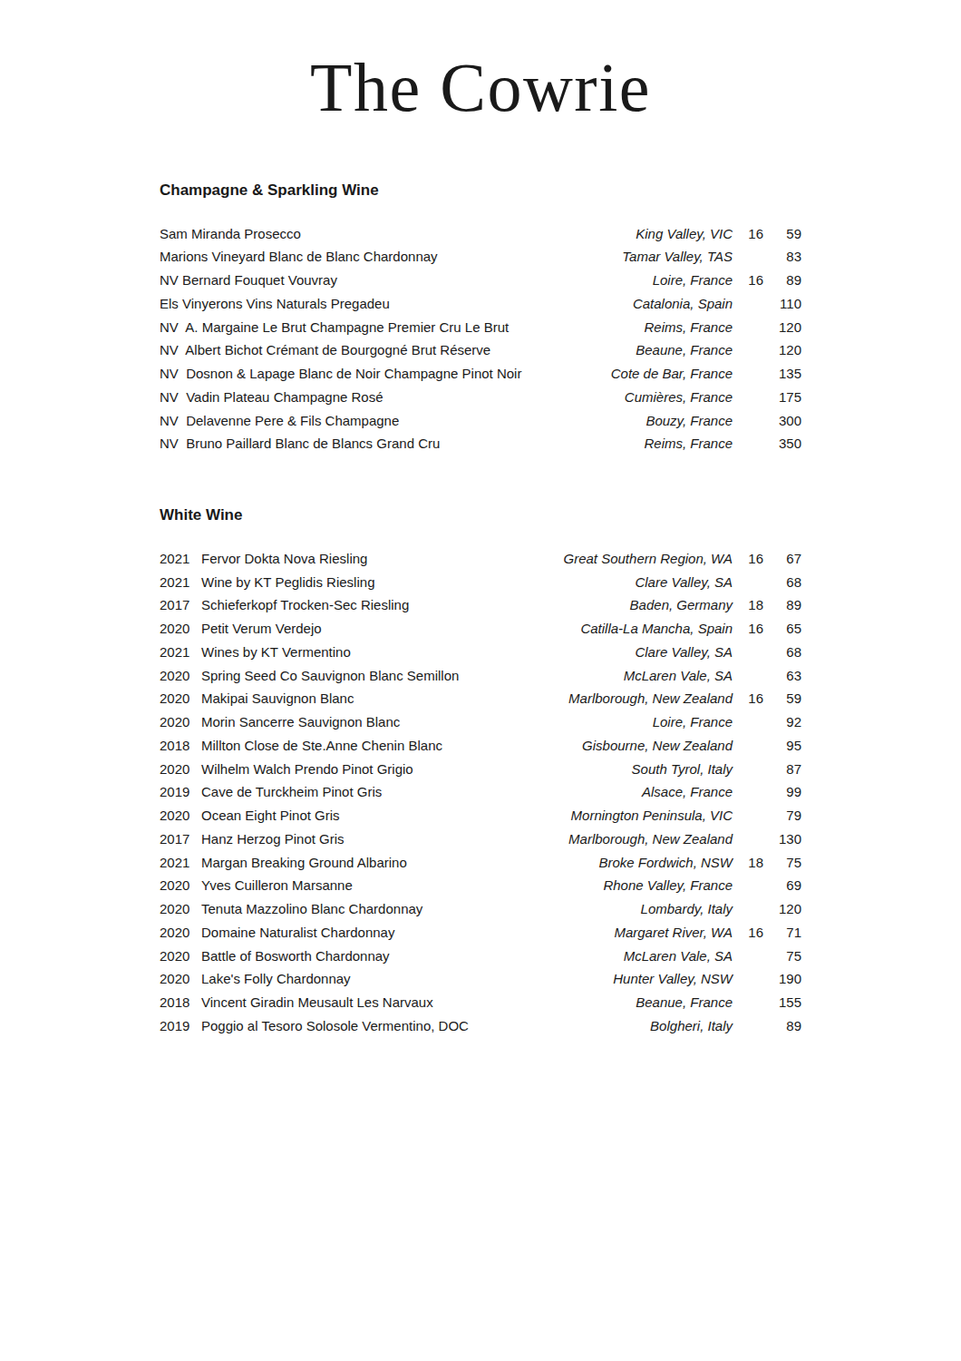The Cowrie
Champagne & Sparkling Wine
| Sam Miranda Prosecco | King Valley, VIC | 16 | 59 |
| Marions Vineyard Blanc de Blanc Chardonnay | Tamar Valley, TAS | | 83 |
| NV Bernard Fouquet Vouvray | Loire, France | 16 | 89 |
| Els Vinyerons Vins Naturals Pregadeu | Catalonia, Spain | | 110 |
| NV A. Margaine Le Brut Champagne Premier Cru Le Brut | Reims, France | | 120 |
| NV Albert Bichot Crémant de Bourgogné Brut Réserve | Beaune, France | | 120 |
| NV Dosnon & Lapage Blanc de Noir Champagne Pinot Noir | Cote de Bar, France | | 135 |
| NV Vadin Plateau Champagne Rosé | Cumières, France | | 175 |
| NV Delavenne Pere & Fils Champagne | Bouzy, France | | 300 |
| NV Bruno Paillard Blanc de Blancs Grand Cru | Reims, France | | 350 |
White Wine
| 2021 | Fervor Dokta Nova Riesling | Great Southern Region, WA | 16 | 67 |
| 2021 | Wine by KT Peglidis Riesling | Clare Valley, SA | | 68 |
| 2017 | Schieferkopf Trocken-Sec Riesling | Baden, Germany | 18 | 89 |
| 2020 | Petit Verum Verdejo | Catilla-La Mancha, Spain | 16 | 65 |
| 2021 | Wines by KT Vermentino | Clare Valley, SA | | 68 |
| 2020 | Spring Seed Co Sauvignon Blanc Semillon | McLaren Vale, SA | | 63 |
| 2020 | Makipai Sauvignon Blanc | Marlborough, New Zealand | 16 | 59 |
| 2020 | Morin Sancerre Sauvignon Blanc | Loire, France | | 92 |
| 2018 | Millton Close de Ste.Anne Chenin Blanc | Gisbourne, New Zealand | | 95 |
| 2020 | Wilhelm Walch Prendo Pinot Grigio | South Tyrol, Italy | | 87 |
| 2019 | Cave de Turckheim Pinot Gris | Alsace, France | | 99 |
| 2020 | Ocean Eight Pinot Gris | Mornington Peninsula, VIC | | 79 |
| 2017 | Hanz Herzog Pinot Gris | Marlborough, New Zealand | | 130 |
| 2021 | Margan Breaking Ground Albarino | Broke Fordwich, NSW | 18 | 75 |
| 2020 | Yves Cuilleron Marsanne | Rhone Valley, France | | 69 |
| 2020 | Tenuta Mazzolino Blanc Chardonnay | Lombardy, Italy | | 120 |
| 2020 | Domaine Naturalist Chardonnay | Margaret River, WA | 16 | 71 |
| 2020 | Battle of Bosworth Chardonnay | McLaren Vale, SA | | 75 |
| 2020 | Lake's Folly Chardonnay | Hunter Valley, NSW | | 190 |
| 2018 | Vincent Giradin Meusault Les Narvaux | Beanue, France | | 155 |
| 2019 | Poggio al Tesoro Solosole Vermentino, DOC | Bolgheri, Italy | | 89 |